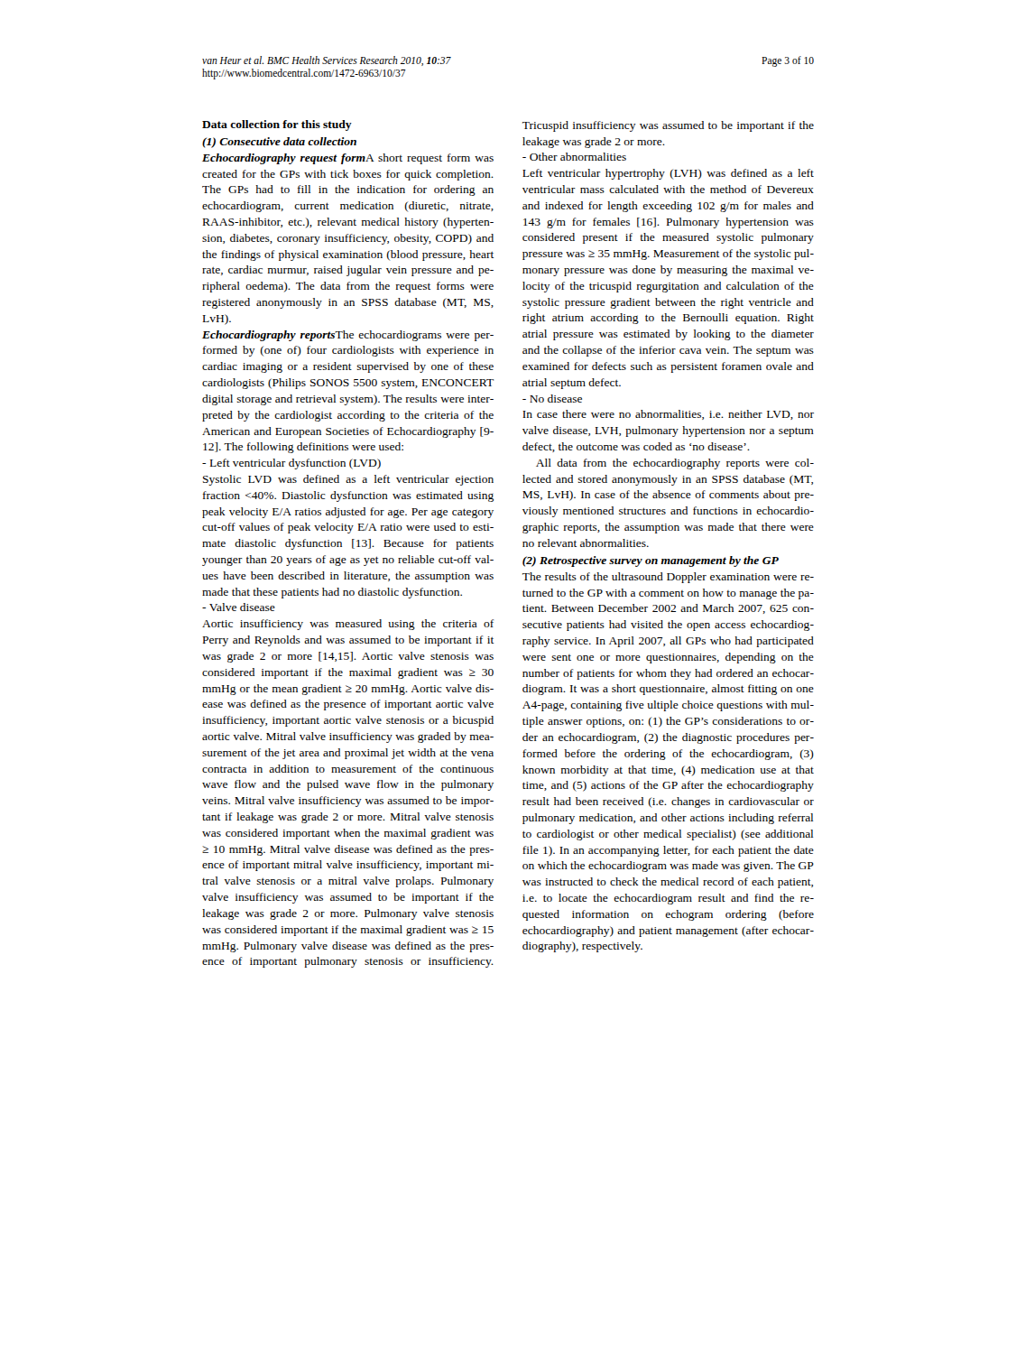van Heur et al. BMC Health Services Research 2010, 10:37
http://www.biomedcentral.com/1472-6963/10/37
Page 3 of 10
Data collection for this study
(1) Consecutive data collection
Echocardiography request form A short request form was created for the GPs with tick boxes for quick completion. The GPs had to fill in the indication for ordering an echocardiogram, current medication (diuretic, nitrate, RAAS-inhibitor, etc.), relevant medical history (hypertension, diabetes, coronary insufficiency, obesity, COPD) and the findings of physical examination (blood pressure, heart rate, cardiac murmur, raised jugular vein pressure and peripheral oedema). The data from the request forms were registered anonymously in an SPSS database (MT, MS, LvH).
Echocardiography reports The echocardiograms were performed by (one of) four cardiologists with experience in cardiac imaging or a resident supervised by one of these cardiologists (Philips SONOS 5500 system, ENCONCERT digital storage and retrieval system). The results were interpreted by the cardiologist according to the criteria of the American and European Societies of Echocardiography [9-12]. The following definitions were used:
- Left ventricular dysfunction (LVD)
Systolic LVD was defined as a left ventricular ejection fraction <40%. Diastolic dysfunction was estimated using peak velocity E/A ratios adjusted for age. Per age category cut-off values of peak velocity E/A ratio were used to estimate diastolic dysfunction [13]. Because for patients younger than 20 years of age as yet no reliable cut-off values have been described in literature, the assumption was made that these patients had no diastolic dysfunction.
- Valve disease
Aortic insufficiency was measured using the criteria of Perry and Reynolds and was assumed to be important if it was grade 2 or more [14,15]. Aortic valve stenosis was considered important if the maximal gradient was ≥ 30 mmHg or the mean gradient ≥ 20 mmHg. Aortic valve disease was defined as the presence of important aortic valve insufficiency, important aortic valve stenosis or a bicuspid aortic valve. Mitral valve insufficiency was graded by measurement of the jet area and proximal jet width at the vena contracta in addition to measurement of the continuous wave flow and the pulsed wave flow in the pulmonary veins. Mitral valve insufficiency was assumed to be important if leakage was grade 2 or more. Mitral valve stenosis was considered important when the maximal gradient was ≥ 10 mmHg. Mitral valve disease was defined as the presence of important mitral valve insufficiency, important mitral valve stenosis or a mitral valve prolaps. Pulmonary valve insufficiency was assumed to be important if the leakage was grade 2 or more. Pulmonary valve stenosis was considered important if the maximal gradient was ≥ 15 mmHg. Pulmonary valve disease was defined as the presence of important pulmonary stenosis or insufficiency. Tricuspid insufficiency was assumed to be important if the leakage was grade 2 or more.
- Other abnormalities
Left ventricular hypertrophy (LVH) was defined as a left ventricular mass calculated with the method of Devereux and indexed for length exceeding 102 g/m for males and 143 g/m for females [16]. Pulmonary hypertension was considered present if the measured systolic pulmonary pressure was ≥ 35 mmHg. Measurement of the systolic pulmonary pressure was done by measuring the maximal velocity of the tricuspid regurgitation and calculation of the systolic pressure gradient between the right ventricle and right atrium according to the Bernoulli equation. Right atrial pressure was estimated by looking to the diameter and the collapse of the inferior cava vein. The septum was examined for defects such as persistent foramen ovale and atrial septum defect.
- No disease
In case there were no abnormalities, i.e. neither LVD, nor valve disease, LVH, pulmonary hypertension nor a septum defect, the outcome was coded as ‘no disease’.
All data from the echocardiography reports were collected and stored anonymously in an SPSS database (MT, MS, LvH). In case of the absence of comments about previously mentioned structures and functions in echocardiographic reports, the assumption was made that there were no relevant abnormalities.
(2) Retrospective survey on management by the GP
The results of the ultrasound Doppler examination were returned to the GP with a comment on how to manage the patient. Between December 2002 and March 2007, 625 consecutive patients had visited the open access echocardiography service. In April 2007, all GPs who had participated were sent one or more questionnaires, depending on the number of patients for whom they had ordered an echocardiogram. It was a short questionnaire, almost fitting on one A4-page, containing five ultiple choice questions with multiple answer options, on: (1) the GP’s considerations to order an echocardiogram, (2) the diagnostic procedures performed before the ordering of the echocardiogram, (3) known morbidity at that time, (4) medication use at that time, and (5) actions of the GP after the echocardiography result had been received (i.e. changes in cardiovascular or pulmonary medication, and other actions including referral to cardiologist or other medical specialist) (see additional file 1). In an accompanying letter, for each patient the date on which the echocardiogram was made was given. The GP was instructed to check the medical record of each patient, i.e. to locate the echocardiogram result and find the requested information on echogram ordering (before echocardiography) and patient management (after echocardiography), respectively.